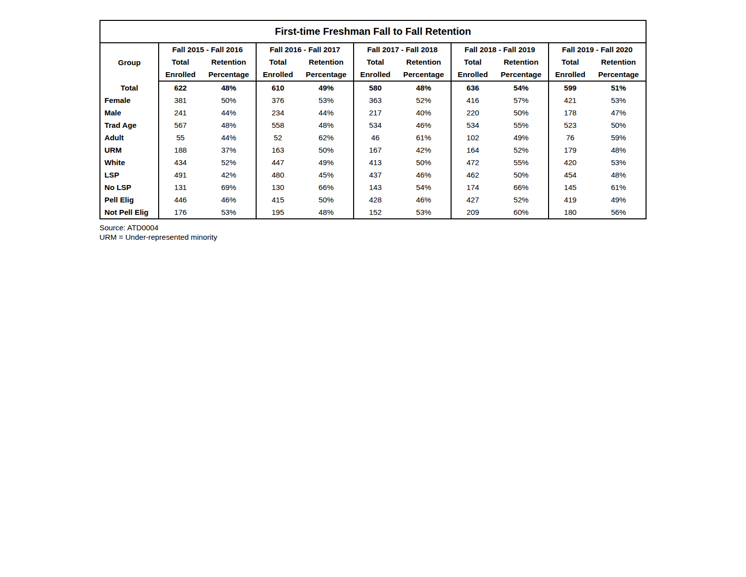First-time Freshman Fall to Fall Retention
| Group | Fall 2015 - Fall 2016 | Fall 2016 - Fall 2017 | Fall 2017 - Fall 2018 | Fall 2018 - Fall 2019 | Fall 2019 - Fall 2020 |
| --- | --- | --- | --- | --- | --- |
| Total | Retention | Total | Retention | Total | Retention | Total | Retention | Total | Retention |
| Enrolled | Percentage | Enrolled | Percentage | Enrolled | Percentage | Enrolled | Percentage | Enrolled | Percentage |
| Total | 622 | 48% | 610 | 49% | 580 | 48% | 636 | 54% | 599 | 51% |
| Female | 381 | 50% | 376 | 53% | 363 | 52% | 416 | 57% | 421 | 53% |
| Male | 241 | 44% | 234 | 44% | 217 | 40% | 220 | 50% | 178 | 47% |
| Trad Age | 567 | 48% | 558 | 48% | 534 | 46% | 534 | 55% | 523 | 50% |
| Adult | 55 | 44% | 52 | 62% | 46 | 61% | 102 | 49% | 76 | 59% |
| URM | 188 | 37% | 163 | 50% | 167 | 42% | 164 | 52% | 179 | 48% |
| White | 434 | 52% | 447 | 49% | 413 | 50% | 472 | 55% | 420 | 53% |
| LSP | 491 | 42% | 480 | 45% | 437 | 46% | 462 | 50% | 454 | 48% |
| No LSP | 131 | 69% | 130 | 66% | 143 | 54% | 174 | 66% | 145 | 61% |
| Pell Elig | 446 | 46% | 415 | 50% | 428 | 46% | 427 | 52% | 419 | 49% |
| Not Pell Elig | 176 | 53% | 195 | 48% | 152 | 53% | 209 | 60% | 180 | 56% |
Source: ATD0004
URM = Under-represented minority